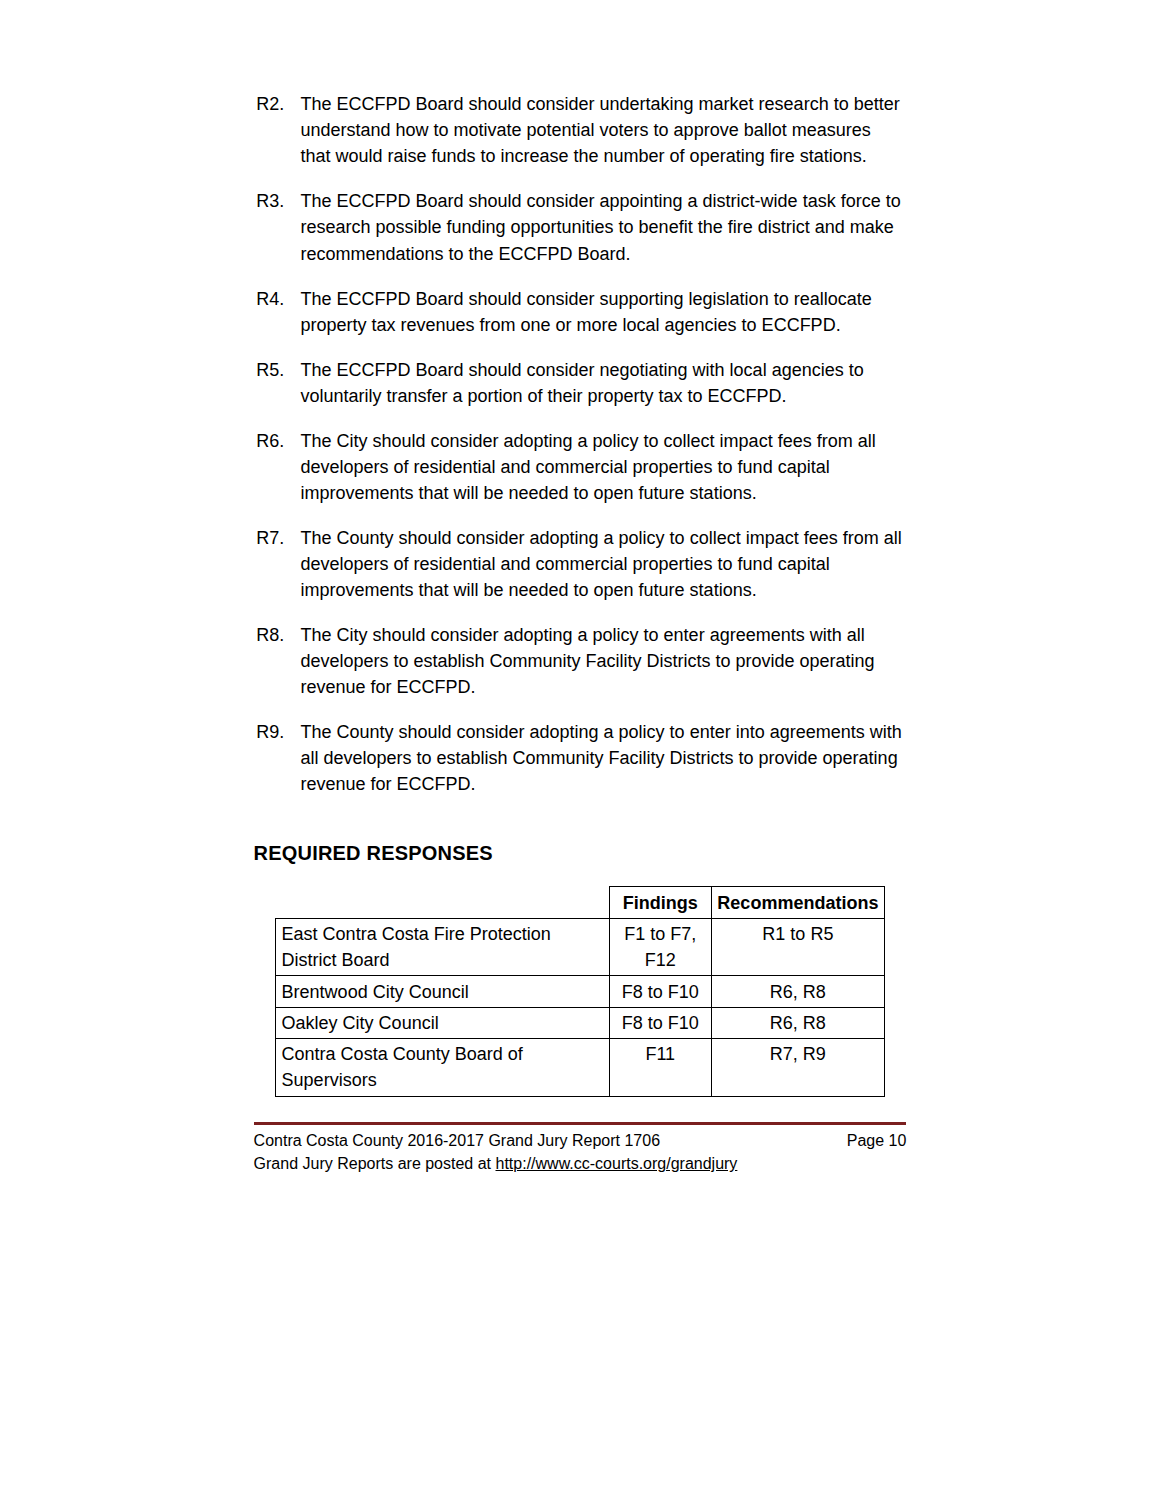R2. The ECCFPD Board should consider undertaking market research to better understand how to motivate potential voters to approve ballot measures that would raise funds to increase the number of operating fire stations.
R3. The ECCFPD Board should consider appointing a district-wide task force to research possible funding opportunities to benefit the fire district and make recommendations to the ECCFPD Board.
R4. The ECCFPD Board should consider supporting legislation to reallocate property tax revenues from one or more local agencies to ECCFPD.
R5. The ECCFPD Board should consider negotiating with local agencies to voluntarily transfer a portion of their property tax to ECCFPD.
R6. The City should consider adopting a policy to collect impact fees from all developers of residential and commercial properties to fund capital improvements that will be needed to open future stations.
R7. The County should consider adopting a policy to collect impact fees from all developers of residential and commercial properties to fund capital improvements that will be needed to open future stations.
R8. The City should consider adopting a policy to enter agreements with all developers to establish Community Facility Districts to provide operating revenue for ECCFPD.
R9. The County should consider adopting a policy to enter into agreements with all developers to establish Community Facility Districts to provide operating revenue for ECCFPD.
REQUIRED RESPONSES
| | Findings | Recommendations |
| --- | --- | --- |
| East Contra Costa Fire Protection District Board | F1 to F7, F12 | R1 to R5 |
| Brentwood City Council | F8 to F10 | R6, R8 |
| Oakley City Council | F8 to F10 | R6, R8 |
| Contra Costa County Board of Supervisors | F11 | R7, R9 |
Contra Costa County 2016-2017 Grand Jury Report 1706
Grand Jury Reports are posted at http://www.cc-courts.org/grandjury
Page 10